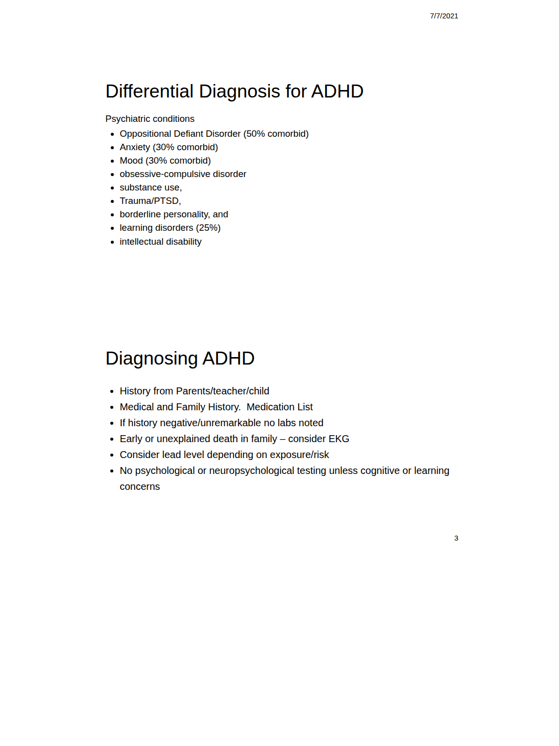7/7/2021
Differential Diagnosis for ADHD
Psychiatric conditions
Oppositional Defiant Disorder (50% comorbid)
Anxiety (30% comorbid)
Mood (30% comorbid)
obsessive-compulsive disorder
substance use,
Trauma/PTSD,
borderline personality, and
learning disorders (25%)
intellectual disability
Diagnosing ADHD
History from Parents/teacher/child
Medical and Family History. Medication List
If history negative/unremarkable no labs noted
Early or unexplained death in family – consider EKG
Consider lead level depending on exposure/risk
No psychological or neuropsychological testing unless cognitive or learning concerns
3